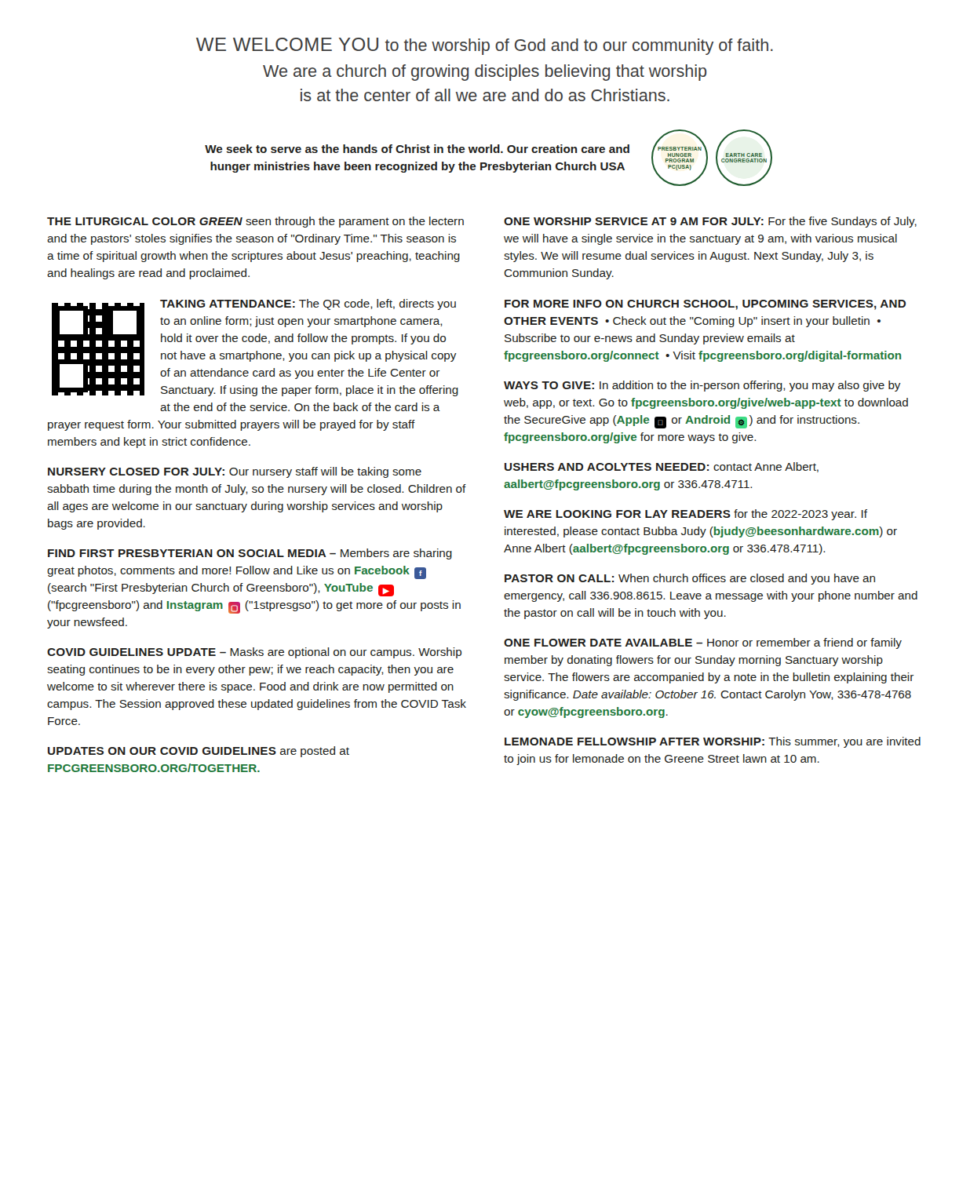WE WELCOME YOU to the worship of God and to our community of faith.
We are a church of growing disciples believing that worship
is at the center of all we are and do as Christians.
We seek to serve as the hands of Christ in the world. Our creation care and hunger ministries have been recognized by the Presbyterian Church USA
PRESBYTERIAN HUNGER PROGRAM
PC(USA)
EARTH CARE
CONGREGATION
THE LITURGICAL COLOR GREEN seen through the parament on the lectern and the pastors' stoles signifies the season of "Ordinary Time." This season is a time of spiritual growth when the scriptures about Jesus' preaching, teaching and healings are read and proclaimed.
TAKING ATTENDANCE: The QR code, left, directs you to an online form; just open your smartphone camera, hold it over the code, and follow the prompts. If you do not have a smartphone, you can pick up a physical copy of an attendance card as you enter the Life Center or Sanctuary. If using the paper form, place it in the offering at the end of the service. On the back of the card is a prayer request form. Your submitted prayers will be prayed for by staff members and kept in strict confidence.
NURSERY CLOSED FOR JULY: Our nursery staff will be taking some sabbath time during the month of July, so the nursery will be closed. Children of all ages are welcome in our sanctuary during worship services and worship bags are provided.
FIND FIRST PRESBYTERIAN ON SOCIAL MEDIA – Members are sharing great photos, comments and more! Follow and Like us on Facebook f (search "First Presbyterian Church of Greensboro"), YouTube ▶ ("fpcgreensboro") and Instagram ▢ ("1stpresgso") to get more of our posts in your newsfeed.
COVID GUIDELINES UPDATE – Masks are optional on our campus. Worship seating continues to be in every other pew; if we reach capacity, then you are welcome to sit wherever there is space. Food and drink are now permitted on campus. The Session approved these updated guidelines from the COVID Task Force.
UPDATES ON OUR COVID GUIDELINES are posted at FPCGREENSBORO.ORG/TOGETHER.
ONE WORSHIP SERVICE AT 9 AM FOR JULY: For the five Sundays of July, we will have a single service in the sanctuary at 9 am, with various musical styles. We will resume dual services in August. Next Sunday, July 3, is Communion Sunday.
FOR MORE INFO ON CHURCH SCHOOL, UPCOMING SERVICES, AND OTHER EVENTS • Check out the "Coming Up" insert in your bulletin • Subscribe to our e-news and Sunday preview emails at fpcgreensboro.org/connect • Visit fpcgreensboro.org/digital-formation
WAYS TO GIVE: In addition to the in-person offering, you may also give by web, app, or text. Go to fpcgreensboro.org/give/web-app-text to download the SecureGive app (Apple  or Android ⚙) and for instructions. fpcgreensboro.org/give for more ways to give.
USHERS AND ACOLYTES NEEDED: contact Anne Albert, aalbert@fpcgreensboro.org or 336.478.4711.
WE ARE LOOKING FOR LAY READERS for the 2022-2023 year. If interested, please contact Bubba Judy (bjudy@beesonhardware.com) or Anne Albert (aalbert@fpcgreensboro.org or 336.478.4711).
PASTOR ON CALL: When church offices are closed and you have an emergency, call 336.908.8615. Leave a message with your phone number and the pastor on call will be in touch with you.
ONE FLOWER DATE AVAILABLE – Honor or remember a friend or family member by donating flowers for our Sunday morning Sanctuary worship service. The flowers are accompanied by a note in the bulletin explaining their significance. Date available: October 16. Contact Carolyn Yow, 336-478-4768 or cyow@fpcgreensboro.org.
LEMONADE FELLOWSHIP AFTER WORSHIP: This summer, you are invited to join us for lemonade on the Greene Street lawn at 10 am.